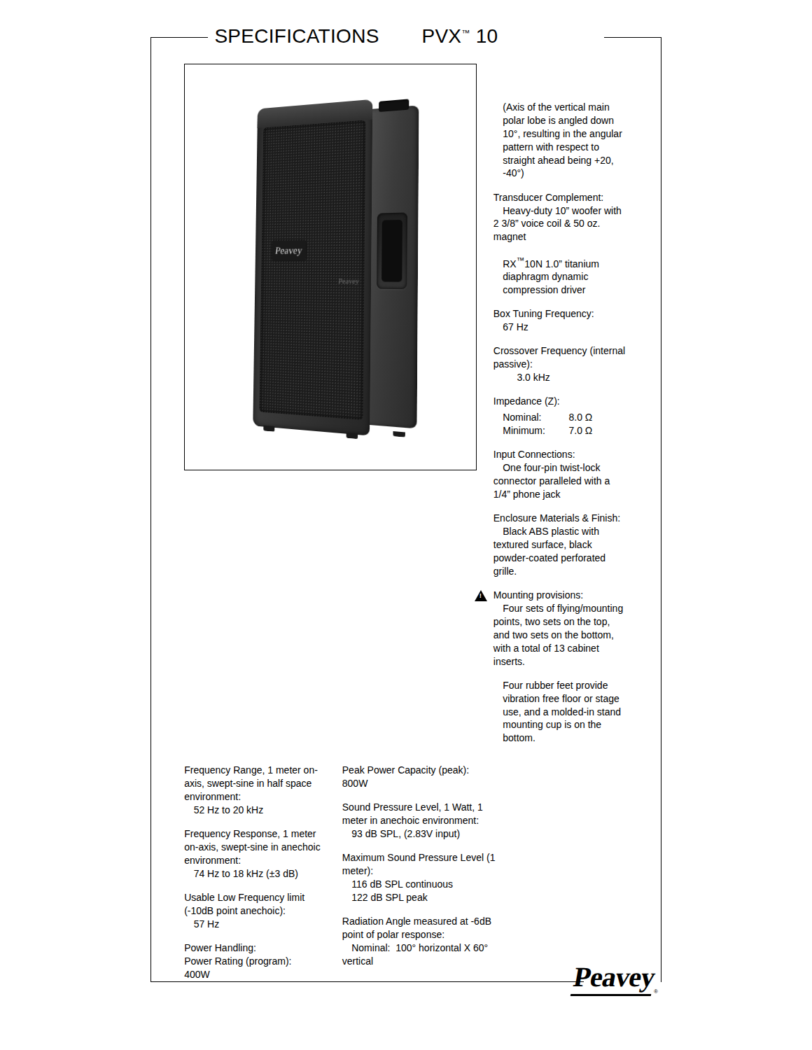SPECIFICATIONS PVX™ 10
Peavey
Peavey
(Axis of the vertical main polar lobe is angled down 10°, resulting in the angular pattern with respect to straight ahead being +20, -40°)
Transducer Complement:
Heavy-duty 10” woofer with 2 3/8” voice coil & 50 oz. magnet
RX™10N 1.0” titanium diaphragm dynamic compression driver
Box Tuning Frequency:
67 Hz
Crossover Frequency (internal passive):
3.0 kHz
Impedance (Z):
| Nominal: | 8.0 Ω |
| Minimum: | 7.0 Ω |
Input Connections:
One four-pin twist-lock connector paralleled with a 1/4” phone jack
Enclosure Materials & Finish:
Black ABS plastic with textured surface, black powder-coated perforated grille.
Mounting provisions:
Four sets of flying/mounting points, two sets on the top, and two sets on the bottom, with a total of 13 cabinet inserts.
Four rubber feet provide vibration free floor or stage use, and a molded-in stand mounting cup is on the bottom.
Frequency Range, 1 meter on-axis, swept-sine in half space environment:
52 Hz to 20 kHz
Frequency Response, 1 meter on-axis, swept-sine in anechoic environment:
74 Hz to 18 kHz (±3 dB)
Usable Low Frequency limit (-10dB point anechoic):
57 Hz
Power Handling:
Power Rating (program): 400W
Peak Power Capacity (peak):
800W
Sound Pressure Level, 1 Watt, 1 meter in anechoic environment:
93 dB SPL, (2.83V input)
Maximum Sound Pressure Level (1 meter):
116 dB SPL continuous
122 dB SPL peak
Radiation Angle measured at -6dB point of polar response:
Nominal: 100° horizontal X 60° vertical
Peavey
®